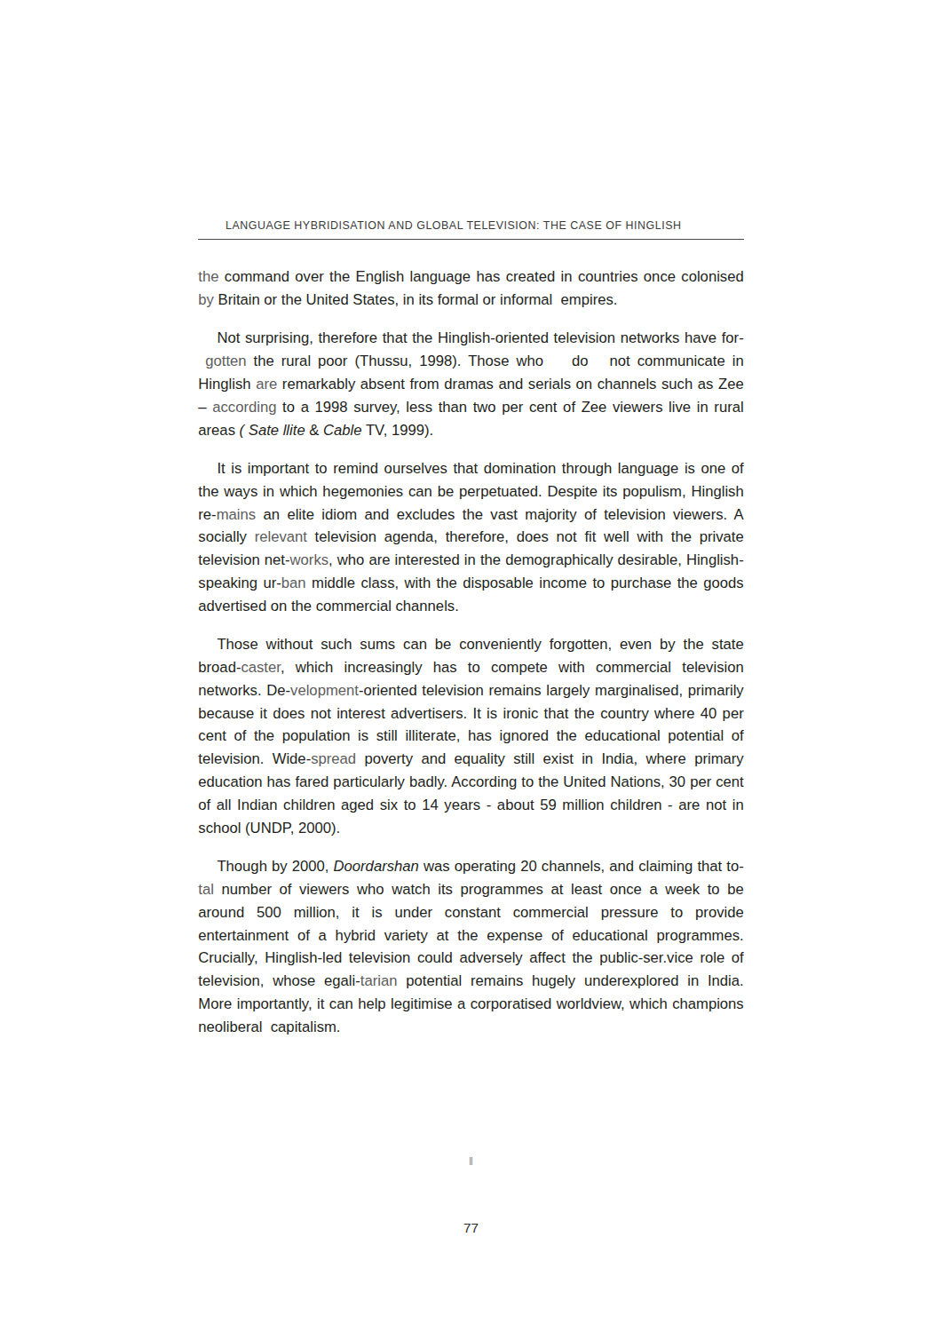LANGUAGE HYBRIDISATION AND GLOBAL TELEVISION: THE CASE OF HINGLISH
the command over the English language has created in countries once colonised by Britain or the United States, in its formal or informal empires.
Not surprising, therefore that the Hinglish-oriented television networks have for- gotten the rural poor (Thussu, 1998). Those who do not communicate in Hinglish are remarkably absent from dramas and serials on channels such as Zee – according to a 1998 survey, less than two per cent of Zee viewers live in rural areas ( Sate llite & Cable TV, 1999).
It is important to remind ourselves that domination through language is one of the ways in which hegemonies can be perpetuated. Despite its populism, Hinglish re-mains an elite idiom and excludes the vast majority of television viewers. A socially relevant television agenda, therefore, does not fit well with the private television net-works, who are interested in the demographically desirable, Hinglish-speaking ur-ban middle class, with the disposable income to purchase the goods advertised on the commercial channels.
Those without such sums can be conveniently forgotten, even by the state broad-caster, which increasingly has to compete with commercial television networks. De-velopment-oriented television remains largely marginalised, primarily because it does not interest advertisers. It is ironic that the country where 40 per cent of the population is still illiterate, has ignored the educational potential of television. Wide-spread poverty and equality still exist in India, where primary education has fared particularly badly. According to the United Nations, 30 per cent of all Indian children aged six to 14 years - about 59 million children - are not in school (UNDP, 2000).
Though by 2000, Doordarshan was operating 20 channels, and claiming that to-tal number of viewers who watch its programmes at least once a week to be around 500 million, it is under constant commercial pressure to provide entertainment of a hybrid variety at the expense of educational programmes. Crucially, Hinglish-led television could adversely affect the public-ser.vice role of television, whose egali-tarian potential remains hugely underexplored in India. More importantly, it can help legitimise a corporatised worldview, which champions neoliberal capitalism.
‖
77